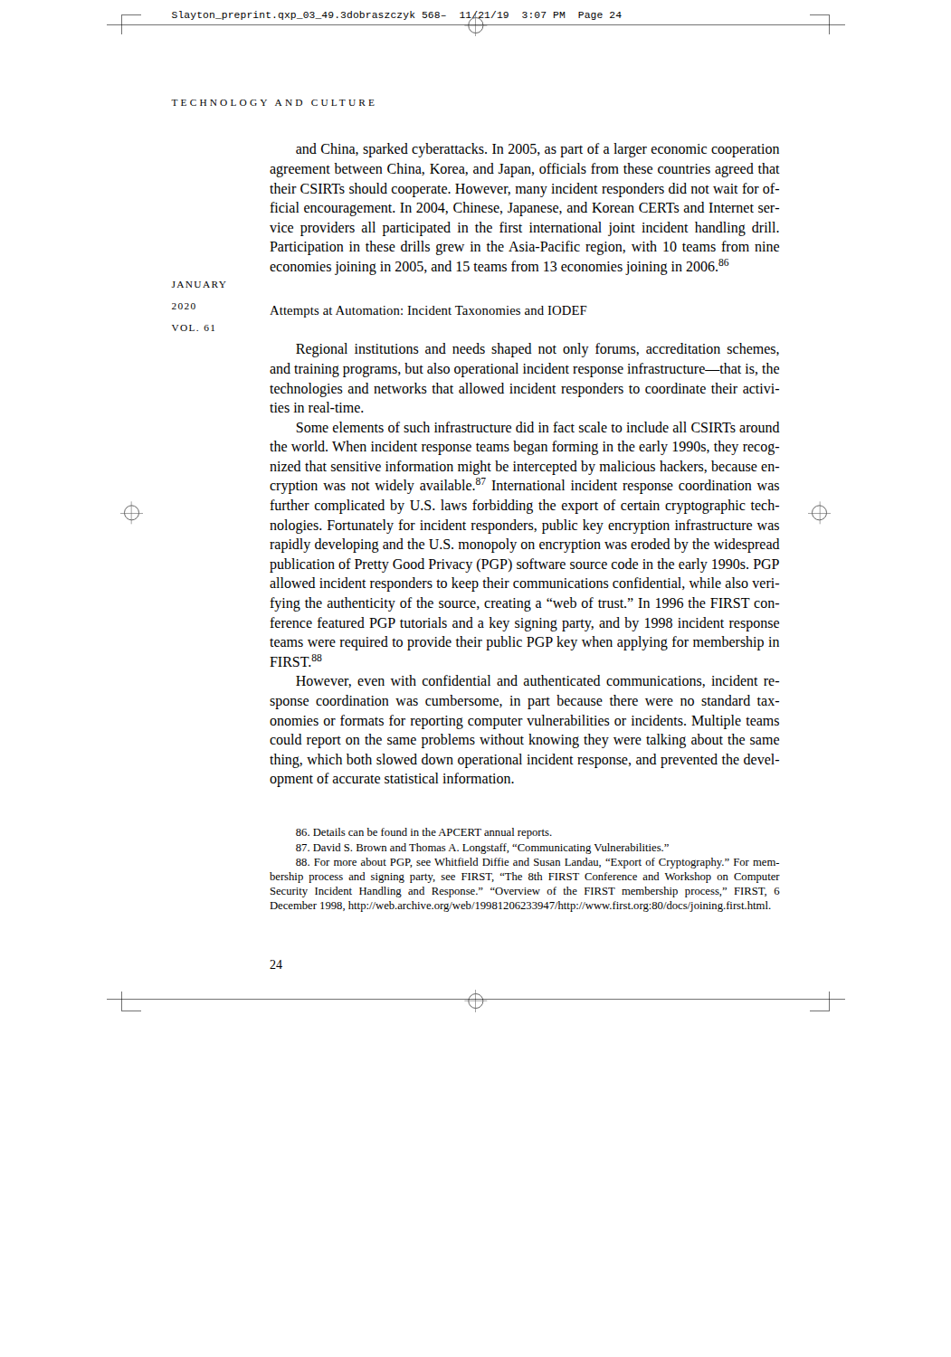Slayton_preprint.qxp_03_49.3dobraszczyk 568– 11/21/19 3:07 PM Page 24
Technology and Culture
January
2020
Vol. 61
and China, sparked cyberattacks. In 2005, as part of a larger economic cooperation agreement between China, Korea, and Japan, officials from these countries agreed that their CSIRTs should cooperate. However, many incident responders did not wait for official encouragement. In 2004, Chinese, Japanese, and Korean CERTs and Internet service providers all participated in the first international joint incident handling drill. Participation in these drills grew in the Asia-Pacific region, with 10 teams from nine economies joining in 2005, and 15 teams from 13 economies joining in 2006.86
Attempts at Automation: Incident Taxonomies and IODEF
Regional institutions and needs shaped not only forums, accreditation schemes, and training programs, but also operational incident response infrastructure—that is, the technologies and networks that allowed incident responders to coordinate their activities in real-time.
Some elements of such infrastructure did in fact scale to include all CSIRTs around the world. When incident response teams began forming in the early 1990s, they recognized that sensitive information might be intercepted by malicious hackers, because encryption was not widely available.87 International incident response coordination was further complicated by U.S. laws forbidding the export of certain cryptographic technologies. Fortunately for incident responders, public key encryption infrastructure was rapidly developing and the U.S. monopoly on encryption was eroded by the widespread publication of Pretty Good Privacy (PGP) software source code in the early 1990s. PGP allowed incident responders to keep their communications confidential, while also verifying the authenticity of the source, creating a “web of trust.” In 1996 the FIRST conference featured PGP tutorials and a key signing party, and by 1998 incident response teams were required to provide their public PGP key when applying for membership in FIRST.88
However, even with confidential and authenticated communications, incident response coordination was cumbersome, in part because there were no standard taxonomies or formats for reporting computer vulnerabilities or incidents. Multiple teams could report on the same problems without knowing they were talking about the same thing, which both slowed down operational incident response, and prevented the development of accurate statistical information.
86. Details can be found in the APCERT annual reports.
87. David S. Brown and Thomas A. Longstaff, “Communicating Vulnerabilities.”
88. For more about PGP, see Whitfield Diffie and Susan Landau, “Export of Cryptography.” For membership process and signing party, see FIRST, “The 8th FIRST Conference and Workshop on Computer Security Incident Handling and Response.” “Overview of the FIRST membership process,” FIRST, 6 December 1998, http://web.archive.org/web/19981206233947/http://www.first.org:80/docs/joining.first.html.
24